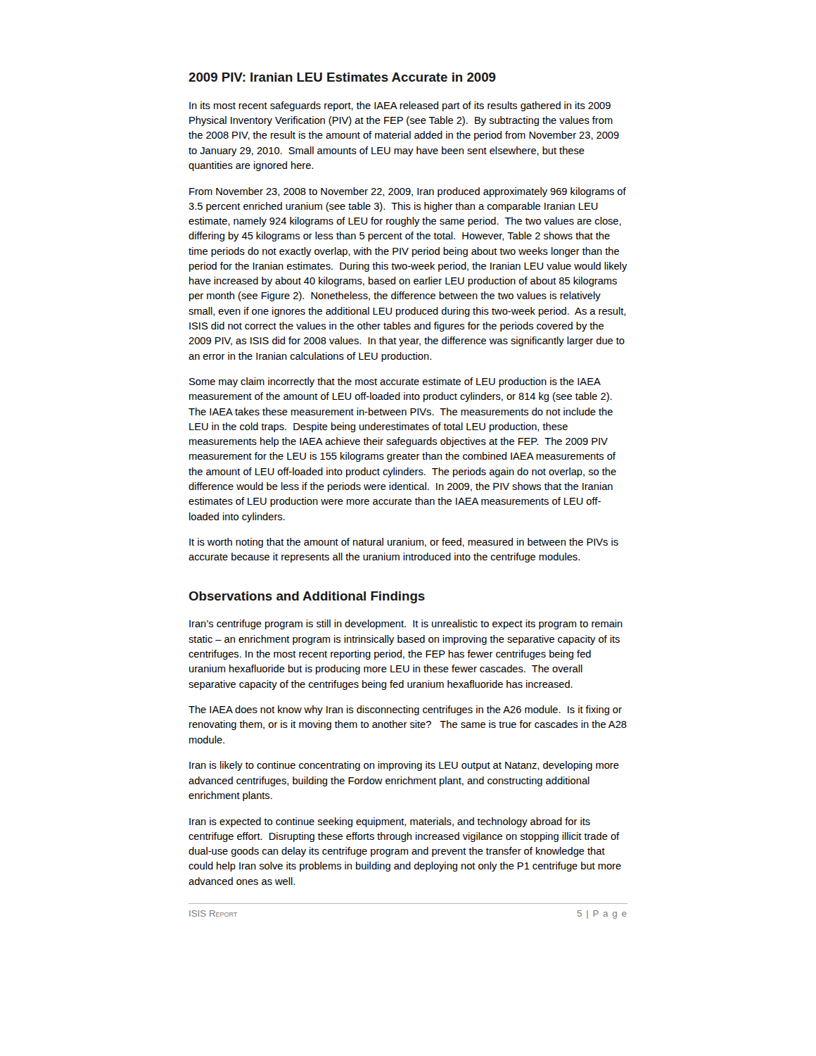2009 PIV: Iranian LEU Estimates Accurate in 2009
In its most recent safeguards report, the IAEA released part of its results gathered in its 2009 Physical Inventory Verification (PIV) at the FEP (see Table 2). By subtracting the values from the 2008 PIV, the result is the amount of material added in the period from November 23, 2009 to January 29, 2010. Small amounts of LEU may have been sent elsewhere, but these quantities are ignored here.
From November 23, 2008 to November 22, 2009, Iran produced approximately 969 kilograms of 3.5 percent enriched uranium (see table 3). This is higher than a comparable Iranian LEU estimate, namely 924 kilograms of LEU for roughly the same period. The two values are close, differing by 45 kilograms or less than 5 percent of the total. However, Table 2 shows that the time periods do not exactly overlap, with the PIV period being about two weeks longer than the period for the Iranian estimates. During this two-week period, the Iranian LEU value would likely have increased by about 40 kilograms, based on earlier LEU production of about 85 kilograms per month (see Figure 2). Nonetheless, the difference between the two values is relatively small, even if one ignores the additional LEU produced during this two-week period. As a result, ISIS did not correct the values in the other tables and figures for the periods covered by the 2009 PIV, as ISIS did for 2008 values. In that year, the difference was significantly larger due to an error in the Iranian calculations of LEU production.
Some may claim incorrectly that the most accurate estimate of LEU production is the IAEA measurement of the amount of LEU off-loaded into product cylinders, or 814 kg (see table 2). The IAEA takes these measurement in-between PIVs. The measurements do not include the LEU in the cold traps. Despite being underestimates of total LEU production, these measurements help the IAEA achieve their safeguards objectives at the FEP. The 2009 PIV measurement for the LEU is 155 kilograms greater than the combined IAEA measurements of the amount of LEU off-loaded into product cylinders. The periods again do not overlap, so the difference would be less if the periods were identical. In 2009, the PIV shows that the Iranian estimates of LEU production were more accurate than the IAEA measurements of LEU off-loaded into cylinders.
It is worth noting that the amount of natural uranium, or feed, measured in between the PIVs is accurate because it represents all the uranium introduced into the centrifuge modules.
Observations and Additional Findings
Iran’s centrifuge program is still in development. It is unrealistic to expect its program to remain static – an enrichment program is intrinsically based on improving the separative capacity of its centrifuges. In the most recent reporting period, the FEP has fewer centrifuges being fed uranium hexafluoride but is producing more LEU in these fewer cascades. The overall separative capacity of the centrifuges being fed uranium hexafluoride has increased.
The IAEA does not know why Iran is disconnecting centrifuges in the A26 module. Is it fixing or renovating them, or is it moving them to another site? The same is true for cascades in the A28 module.
Iran is likely to continue concentrating on improving its LEU output at Natanz, developing more advanced centrifuges, building the Fordow enrichment plant, and constructing additional enrichment plants.
Iran is expected to continue seeking equipment, materials, and technology abroad for its centrifuge effort. Disrupting these efforts through increased vigilance on stopping illicit trade of dual-use goods can delay its centrifuge program and prevent the transfer of knowledge that could help Iran solve its problems in building and deploying not only the P1 centrifuge but more advanced ones as well.
ISIS Report 5 | P a g e